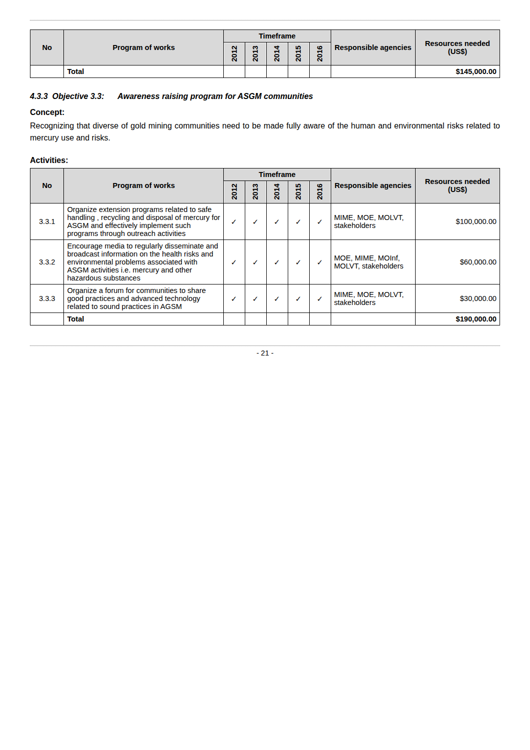| No | Program of works | Timeframe | Responsible agencies | Resources needed (US$) |
| --- | --- | --- | --- | --- |
| 2012 | 2013 | 2014 | 2015 | 2016 |
| | Total | | | | | | | $145,000.00 |
4.3.3 Objective 3.3: Awareness raising program for ASGM communities
Concept:
Recognizing that diverse of gold mining communities need to be made fully aware of the human and environmental risks related to mercury use and risks.
Activities:
| No | Program of works | Timeframe | Responsible agencies | Resources needed (US$) |
| --- | --- | --- | --- | --- |
| 2012 | 2013 | 2014 | 2015 | 2016 |
| 3.3.1 | Organize extension programs related to safe handling , recycling and disposal of mercury for ASGM and effectively implement such programs through outreach activities | ✓ | ✓ | ✓ | ✓ | ✓ | MIME, MOE, MOLVT, stakeholders | $100,000.00 |
| 3.3.2 | Encourage media to regularly disseminate and broadcast information on the health risks and environmental problems associated with ASGM activities i.e. mercury and other hazardous substances | ✓ | ✓ | ✓ | ✓ | ✓ | MOE, MIME, MOInf, MOLVT, stakeholders | $60,000.00 |
| 3.3.3 | Organize a forum for communities to share good practices and advanced technology related to sound practices in AGSM | ✓ | ✓ | ✓ | ✓ | ✓ | MIME, MOE, MOLVT, stakeholders | $30,000.00 |
| | Total | | | | | | | $190,000.00 |
- 21 -